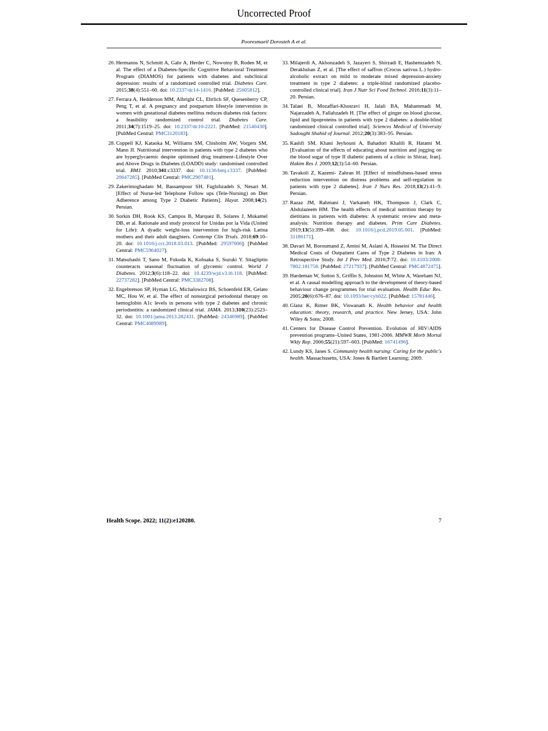Uncorrected Proof
Pooresmaeil Dorosteh A et al.
Hermanns N, Schmitt A, Gahr A, Herder C, Nowotny B, Roden M, et al. The effect of a Diabetes-Specific Cognitive Behavioral Treatment Program (DIAMOS) for patients with diabetes and subclinical depression: results of a randomized controlled trial. Diabetes Care. 2015;38(4):551–60. doi: 10.2337/dc14-1416. [PubMed: 25605812].
Ferrara A, Hedderson MM, Albright CL, Ehrlich SF, Quesenberry CP, Peng T, et al. A pregnancy and postpartum lifestyle intervention in women with gestational diabetes mellitus reduces diabetes risk factors: a feasibility randomized control trial. Diabetes Care. 2011;34(7):1519–25. doi: 10.2337/dc10-2221. [PubMed: 21540430]. [PubMed Central: PMC3120183].
Coppell KJ, Kataoka M, Williams SM, Chisholm AW, Vorgers SM, Mann JI. Nutritional intervention in patients with type 2 diabetes who are hyperglycaemic despite optimised drug treatment–Lifestyle Over and Above Drugs in Diabetes (LOADD) study: randomised controlled trial. BMJ. 2010;341:c3337. doi: 10.1136/bmj.c3337. [PubMed: 20647285]. [PubMed Central: PMC2907481].
Zakerimoghadam M, Bassampour SH, Faghihzadeh S, Nesari M. [Effect of Nurse-led Telephone Follow ups (Tele-Nursing) on Diet Adherence among Type 2 Diabetic Patients]. Hayat. 2008;14(2). Persian.
Sorkin DH, Rook KS, Campos B, Marquez B, Solares J, Mukamel DB, et al. Rationale and study protocol for Unidas por la Vida (United for Life): A dyadic weight-loss intervention for high-risk Latina mothers and their adult daughters. Contemp Clin Trials. 2018;69:10–20. doi: 10.1016/j.cct.2018.03.013. [PubMed: 29597006]. [PubMed Central: PMC5964027].
Matsuhashi T, Sano M, Fukuda K, Kohsaka S, Suzuki Y. Sitagliptin counteracts seasonal fluctuation of glycemic control. World J Diabetes. 2012;3(6):118–22. doi: 10.4239/wjd.v3.i6.118. [PubMed: 22737282]. [PubMed Central: PMC3382708].
Engebretson SP, Hyman LG, Michalowicz BS, Schoenfeld ER, Gelato MC, Hou W, et al. The effect of nonsurgical periodontal therapy on hemoglobin A1c levels in persons with type 2 diabetes and chronic periodontitis: a randomized clinical trial. JAMA. 2013;310(23):2523–32. doi: 10.1001/jama.2013.282431. [PubMed: 24346989]. [PubMed Central: PMC4089989].
Milajerdi A, Akhonzadeh S, Jazayeri S, Shirzadi E, Hashemzadeh N, Derakhshan Z, et al. [The effect of saffron (Crocus sativus L.) hydro-alcoholic extract on mild to moderate mixed depression-anxiety treatment in type 2 diabetes: a triple-blind randomized placebo-controlled clinical trial]. Iran J Nutr Sci Food Technol. 2016;11(3):11–20. Persian.
Talaei B, Mozaffari-Khosravi H, Jalali BA, Mahammadi M, Najarzadeh A, Fallahzadeh H. [The effect of ginger on blood glucose, lipid and lipoproteins in patients with type 2 diabetes: a double-blind randomized clinical controlled trial]. Sciences Medical of University Sadoughi Shahid of Journal. 2012;20(3):383–95. Persian.
Kashfi SM, Khani Jeyhouni A, Bahadori Khalili R, Hatami M. [Evaluation of the effects of educating about nutrition and jogging on the blood sugar of type II diabetic patients of a clinic in Shiraz, Iran]. Hakim Res J. 2009;12(3):54–60. Persian.
Tavakoli Z, Kazemi- Zahran H. [Effect of mindfulness-based stress reduction intervention on distress problems and self-regulation in patients with type 2 diabetes]. Iran J Nurs Res. 2018;13(2):41–9. Persian.
Razaz JM, Rahmani J, Varkaneh HK, Thompson J, Clark C, Abdulazeem HM. The health effects of medical nutrition therapy by dietitians in patients with diabetes: A systematic review and meta-analysis: Nutrition therapy and diabetes. Prim Care Diabetes. 2019;13(5):399–408. doi: 10.1016/j.pcd.2019.05.001. [PubMed: 31186171].
Davari M, Boroumand Z, Amini M, Aslani A, Hosseini M. The Direct Medical Costs of Outpatient Cares of Type 2 Diabetes in Iran: A Retrospective Study. Int J Prev Med. 2016;7:72. doi: 10.4103/2008-7802.181758. [PubMed: 27217937]. [PubMed Central: PMC4872475].
Hardeman W, Sutton S, Griffin S, Johnston M, White A, Wareham NJ, et al. A causal modelling approach to the development of theory-based behaviour change programmes for trial evaluation. Health Educ Res. 2005;20(6):676–87. doi: 10.1093/her/cyh022. [PubMed: 15781446].
Glanz K, Rimer BK, Viswanath K. Health behavior and health education: theory, research, and practice. New Jersey, USA: John Wiley & Sons; 2008.
Centers for Disease Control Prevention. Evolution of HIV/AIDS prevention programs–United States, 1981-2006. MMWR Morb Mortal Wkly Rep. 2006;55(21):597–603. [PubMed: 16741496].
Lundy KS, Janes S. Community health nursing: Caring for the public's health. Massachusetts, USA: Jones & Bartlett Learning; 2009.
Health Scope. 2022; 11(2):e120280.
7